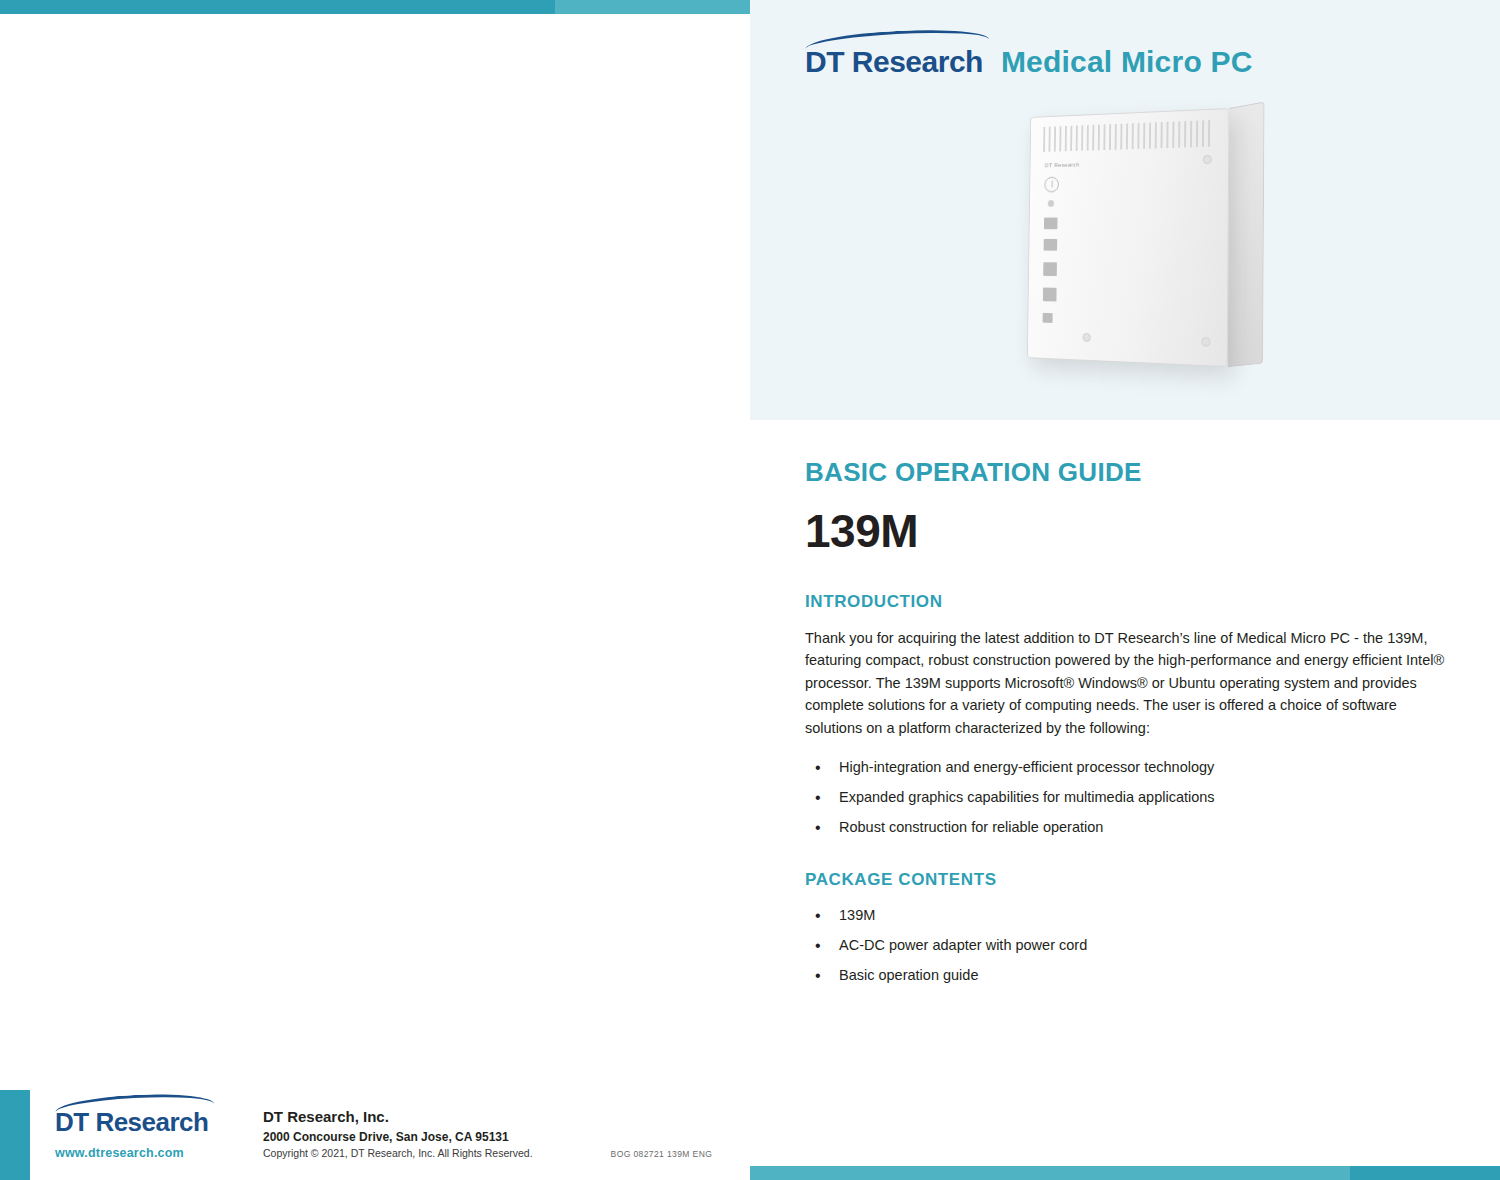DT Research Medical Micro PC
DT Research
BASIC OPERATION GUIDE
139M
INTRODUCTION
Thank you for acquiring the latest addition to DT Research’s line of Medical Micro PC - the 139M, featuring compact, robust construction powered by the high-performance and energy efficient Intel® processor. The 139M supports Microsoft® Windows® or Ubuntu operating system and provides complete solutions for a variety of computing needs. The user is offered a choice of software solutions on a platform characterized by the following:
High-integration and energy-efficient processor technology
Expanded graphics capabilities for multimedia applications
Robust construction for reliable operation
PACKAGE CONTENTS
139M
AC-DC power adapter with power cord
Basic operation guide
DT Research www.dtresearch.com
DT Research, Inc. 2000 Concourse Drive, San Jose, CA 95131 Copyright © 2021, DT Research, Inc. All Rights Reserved.
BOG 082721 139M ENG